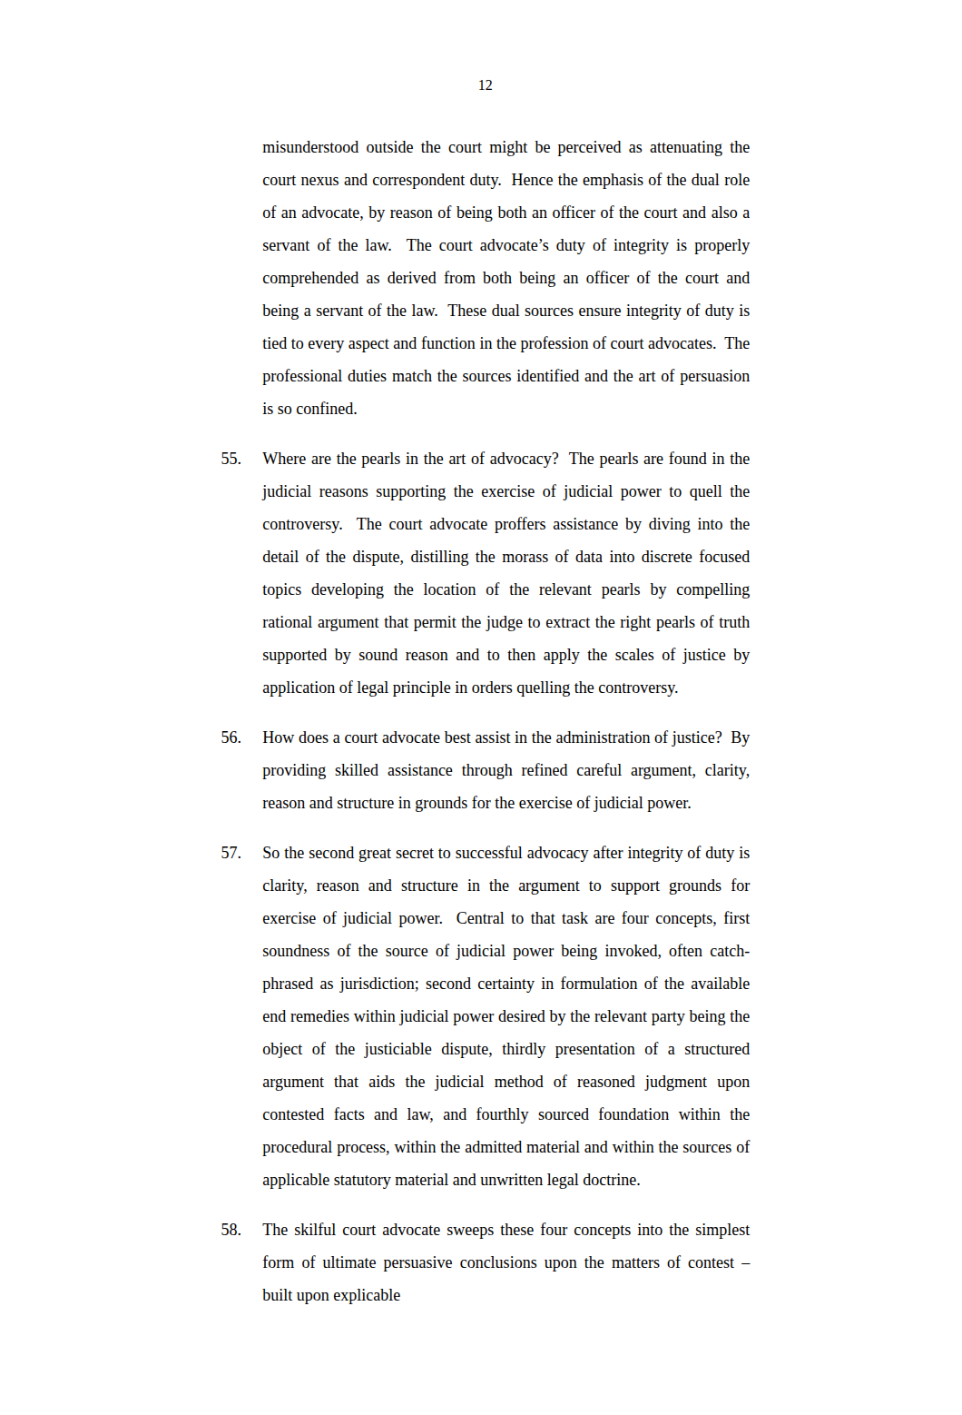12
misunderstood outside the court might be perceived as attenuating the court nexus and correspondent duty. Hence the emphasis of the dual role of an advocate, by reason of being both an officer of the court and also a servant of the law. The court advocate’s duty of integrity is properly comprehended as derived from both being an officer of the court and being a servant of the law. These dual sources ensure integrity of duty is tied to every aspect and function in the profession of court advocates. The professional duties match the sources identified and the art of persuasion is so confined.
55. Where are the pearls in the art of advocacy? The pearls are found in the judicial reasons supporting the exercise of judicial power to quell the controversy. The court advocate proffers assistance by diving into the detail of the dispute, distilling the morass of data into discrete focused topics developing the location of the relevant pearls by compelling rational argument that permit the judge to extract the right pearls of truth supported by sound reason and to then apply the scales of justice by application of legal principle in orders quelling the controversy.
56. How does a court advocate best assist in the administration of justice? By providing skilled assistance through refined careful argument, clarity, reason and structure in grounds for the exercise of judicial power.
57. So the second great secret to successful advocacy after integrity of duty is clarity, reason and structure in the argument to support grounds for exercise of judicial power. Central to that task are four concepts, first soundness of the source of judicial power being invoked, often catch-phrased as jurisdiction; second certainty in formulation of the available end remedies within judicial power desired by the relevant party being the object of the justiciable dispute, thirdly presentation of a structured argument that aids the judicial method of reasoned judgment upon contested facts and law, and fourthly sourced foundation within the procedural process, within the admitted material and within the sources of applicable statutory material and unwritten legal doctrine.
58. The skilful court advocate sweeps these four concepts into the simplest form of ultimate persuasive conclusions upon the matters of contest – built upon explicable